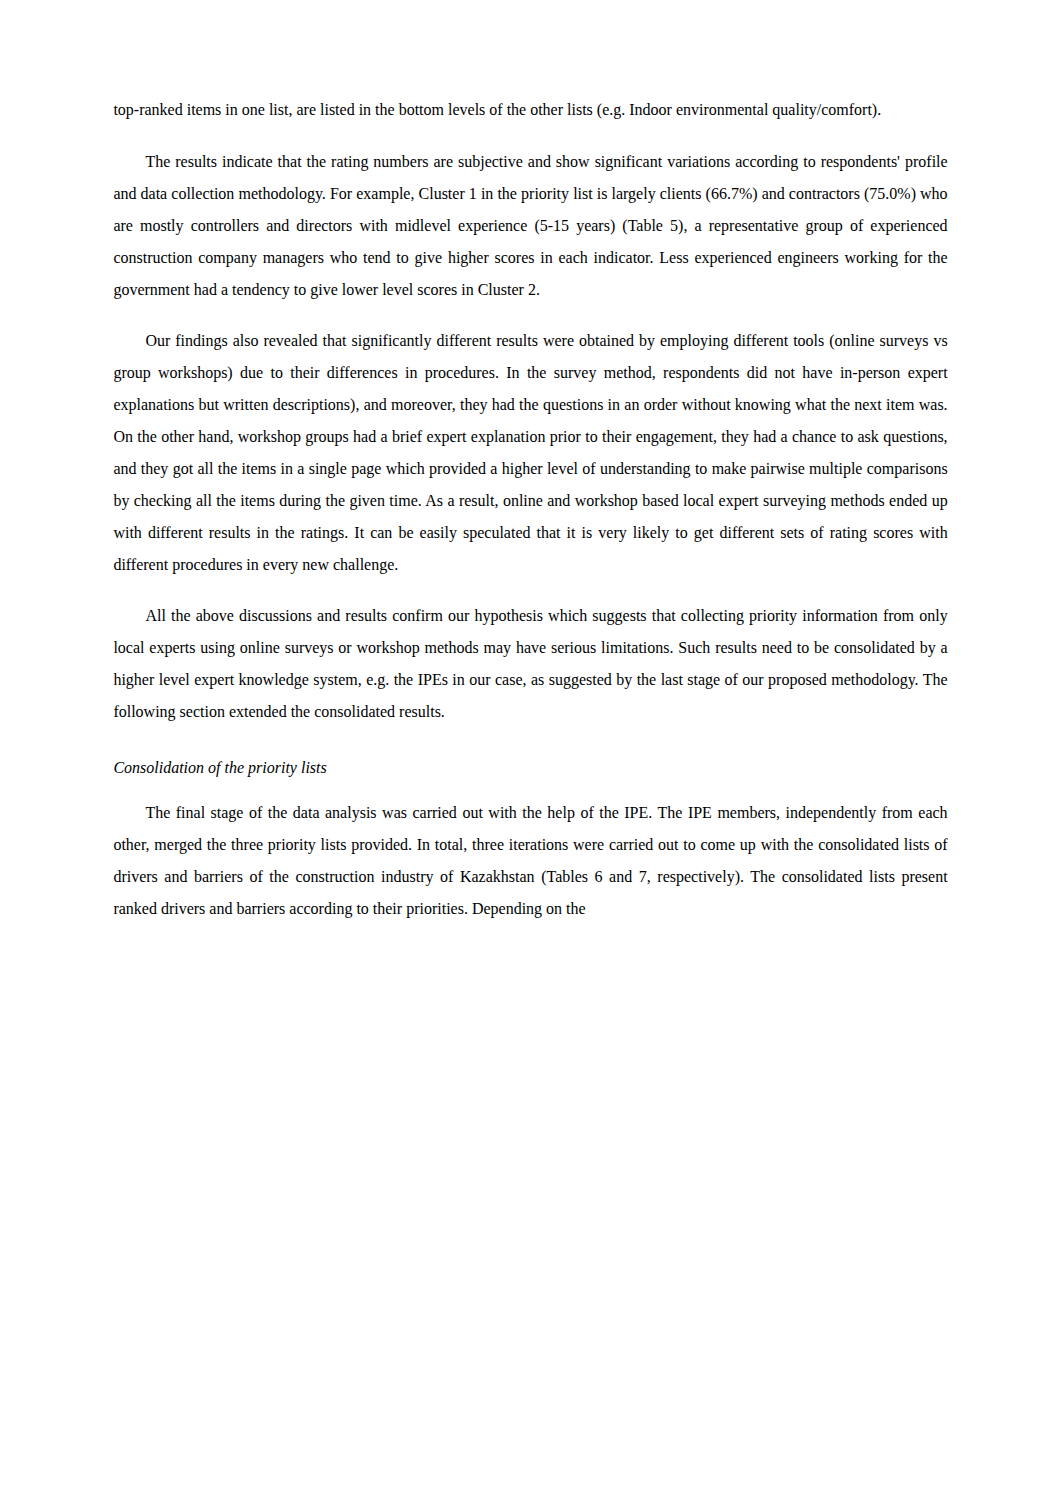top-ranked items in one list, are listed in the bottom levels of the other lists (e.g. Indoor environmental quality/comfort).
The results indicate that the rating numbers are subjective and show significant variations according to respondents' profile and data collection methodology. For example, Cluster 1 in the priority list is largely clients (66.7%) and contractors (75.0%) who are mostly controllers and directors with midlevel experience (5-15 years) (Table 5), a representative group of experienced construction company managers who tend to give higher scores in each indicator. Less experienced engineers working for the government had a tendency to give lower level scores in Cluster 2.
Our findings also revealed that significantly different results were obtained by employing different tools (online surveys vs group workshops) due to their differences in procedures. In the survey method, respondents did not have in-person expert explanations but written descriptions), and moreover, they had the questions in an order without knowing what the next item was. On the other hand, workshop groups had a brief expert explanation prior to their engagement, they had a chance to ask questions, and they got all the items in a single page which provided a higher level of understanding to make pairwise multiple comparisons by checking all the items during the given time. As a result, online and workshop based local expert surveying methods ended up with different results in the ratings. It can be easily speculated that it is very likely to get different sets of rating scores with different procedures in every new challenge.
All the above discussions and results confirm our hypothesis which suggests that collecting priority information from only local experts using online surveys or workshop methods may have serious limitations. Such results need to be consolidated by a higher level expert knowledge system, e.g. the IPEs in our case, as suggested by the last stage of our proposed methodology. The following section extended the consolidated results.
Consolidation of the priority lists
The final stage of the data analysis was carried out with the help of the IPE. The IPE members, independently from each other, merged the three priority lists provided. In total, three iterations were carried out to come up with the consolidated lists of drivers and barriers of the construction industry of Kazakhstan (Tables 6 and 7, respectively). The consolidated lists present ranked drivers and barriers according to their priorities. Depending on the